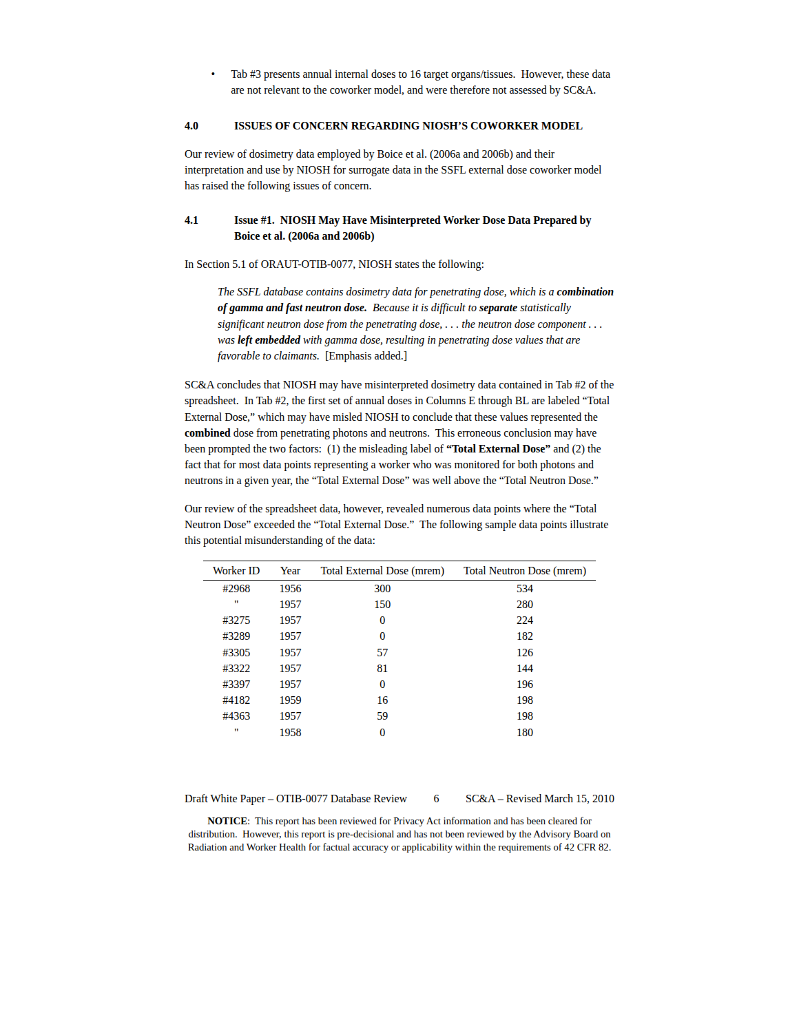Tab #3 presents annual internal doses to 16 target organs/tissues. However, these data are not relevant to the coworker model, and were therefore not assessed by SC&A.
4.0 Issues of Concern Regarding NIOSH’s Coworker Model
Our review of dosimetry data employed by Boice et al. (2006a and 2006b) and their interpretation and use by NIOSH for surrogate data in the SSFL external dose coworker model has raised the following issues of concern.
4.1 Issue #1. NIOSH May Have Misinterpreted Worker Dose Data Prepared by Boice et al. (2006a and 2006b)
In Section 5.1 of ORAUT-OTIB-0077, NIOSH states the following:
The SSFL database contains dosimetry data for penetrating dose, which is a combination of gamma and fast neutron dose. Because it is difficult to separate statistically significant neutron dose from the penetrating dose, . . . the neutron dose component . . . was left embedded with gamma dose, resulting in penetrating dose values that are favorable to claimants. [Emphasis added.]
SC&A concludes that NIOSH may have misinterpreted dosimetry data contained in Tab #2 of the spreadsheet. In Tab #2, the first set of annual doses in Columns E through BL are labeled “Total External Dose,” which may have misled NIOSH to conclude that these values represented the combined dose from penetrating photons and neutrons. This erroneous conclusion may have been prompted the two factors: (1) the misleading label of “Total External Dose” and (2) the fact that for most data points representing a worker who was monitored for both photons and neutrons in a given year, the “Total External Dose” was well above the “Total Neutron Dose.”
Our review of the spreadsheet data, however, revealed numerous data points where the “Total Neutron Dose” exceeded the “Total External Dose.” The following sample data points illustrate this potential misunderstanding of the data:
| Worker ID | Year | Total External Dose (mrem) | Total Neutron Dose (mrem) |
| --- | --- | --- | --- |
| #2968 | 1956 | 300 | 534 |
| " | 1957 | 150 | 280 |
| #3275 | 1957 | 0 | 224 |
| #3289 | 1957 | 0 | 182 |
| #3305 | 1957 | 57 | 126 |
| #3322 | 1957 | 81 | 144 |
| #3397 | 1957 | 0 | 196 |
| #4182 | 1959 | 16 | 198 |
| #4363 | 1957 | 59 | 198 |
| " | 1958 | 0 | 180 |
Draft White Paper – OTIB-0077 Database Review
6
SC&A – Revised March 15, 2010
NOTICE: This report has been reviewed for Privacy Act information and has been cleared for distribution. However, this report is pre-decisional and has not been reviewed by the Advisory Board on Radiation and Worker Health for factual accuracy or applicability within the requirements of 42 CFR 82.